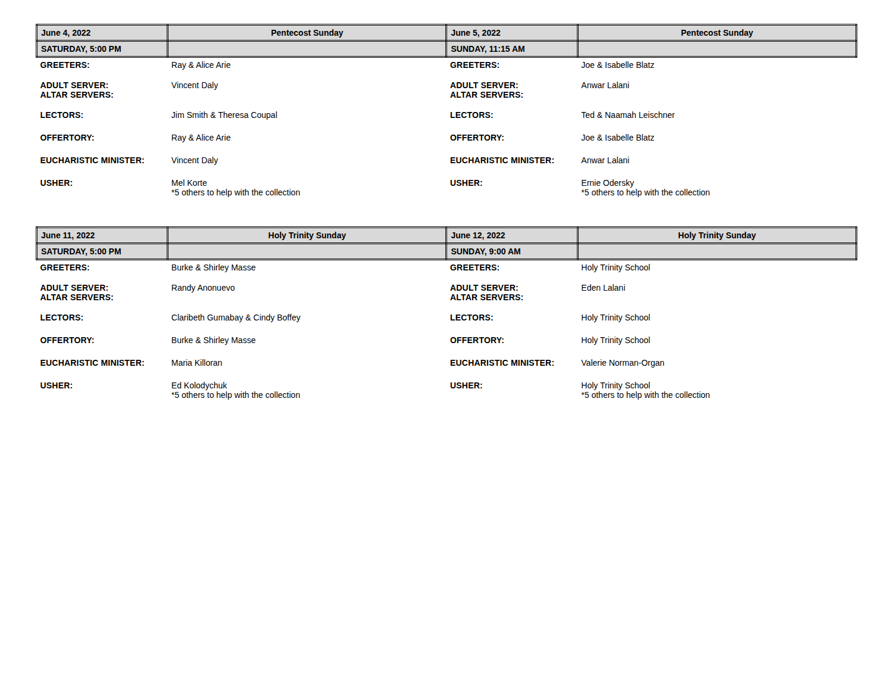| June 4, 2022 | Pentecost Sunday | June 5, 2022 | Pentecost Sunday |
| SATURDAY, 5:00 PM | | SUNDAY, 11:15 AM | |
| GREETERS: | Ray & Alice Arie | GREETERS: | Joe & Isabelle Blatz |
| ADULT SERVER: | Vincent Daly | ADULT SERVER: | Anwar Lalani |
| ALTAR SERVERS: | | ALTAR SERVERS: | |
| LECTORS: | Jim Smith & Theresa Coupal | LECTORS: | Ted & Naamah Leischner |
| OFFERTORY: | Ray & Alice Arie | OFFERTORY: | Joe & Isabelle Blatz |
| EUCHARISTIC MINISTER: | Vincent Daly | EUCHARISTIC MINISTER: | Anwar Lalani |
| USHER: | Mel Korte *5 others to help with the collection | USHER: | Ernie Odersky *5 others to help with the collection |
| June 11, 2022 | Holy Trinity Sunday | June 12, 2022 | Holy Trinity Sunday |
| SATURDAY, 5:00 PM | | SUNDAY, 9:00 AM | |
| GREETERS: | Burke & Shirley Masse | GREETERS: | Holy Trinity School |
| ADULT SERVER: | Randy Anonuevo | ADULT SERVER: | Eden Lalani |
| ALTAR SERVERS: | | ALTAR SERVERS: | |
| LECTORS: | Claribeth Gumabay & Cindy Boffey | LECTORS: | Holy Trinity School |
| OFFERTORY: | Burke & Shirley Masse | OFFERTORY: | Holy Trinity School |
| EUCHARISTIC MINISTER: | Maria Killoran | EUCHARISTIC MINISTER: | Valerie Norman-Organ |
| USHER: | Ed Kolodychuk *5 others to help with the collection | USHER: | Holy Trinity School *5 others to help with the collection |